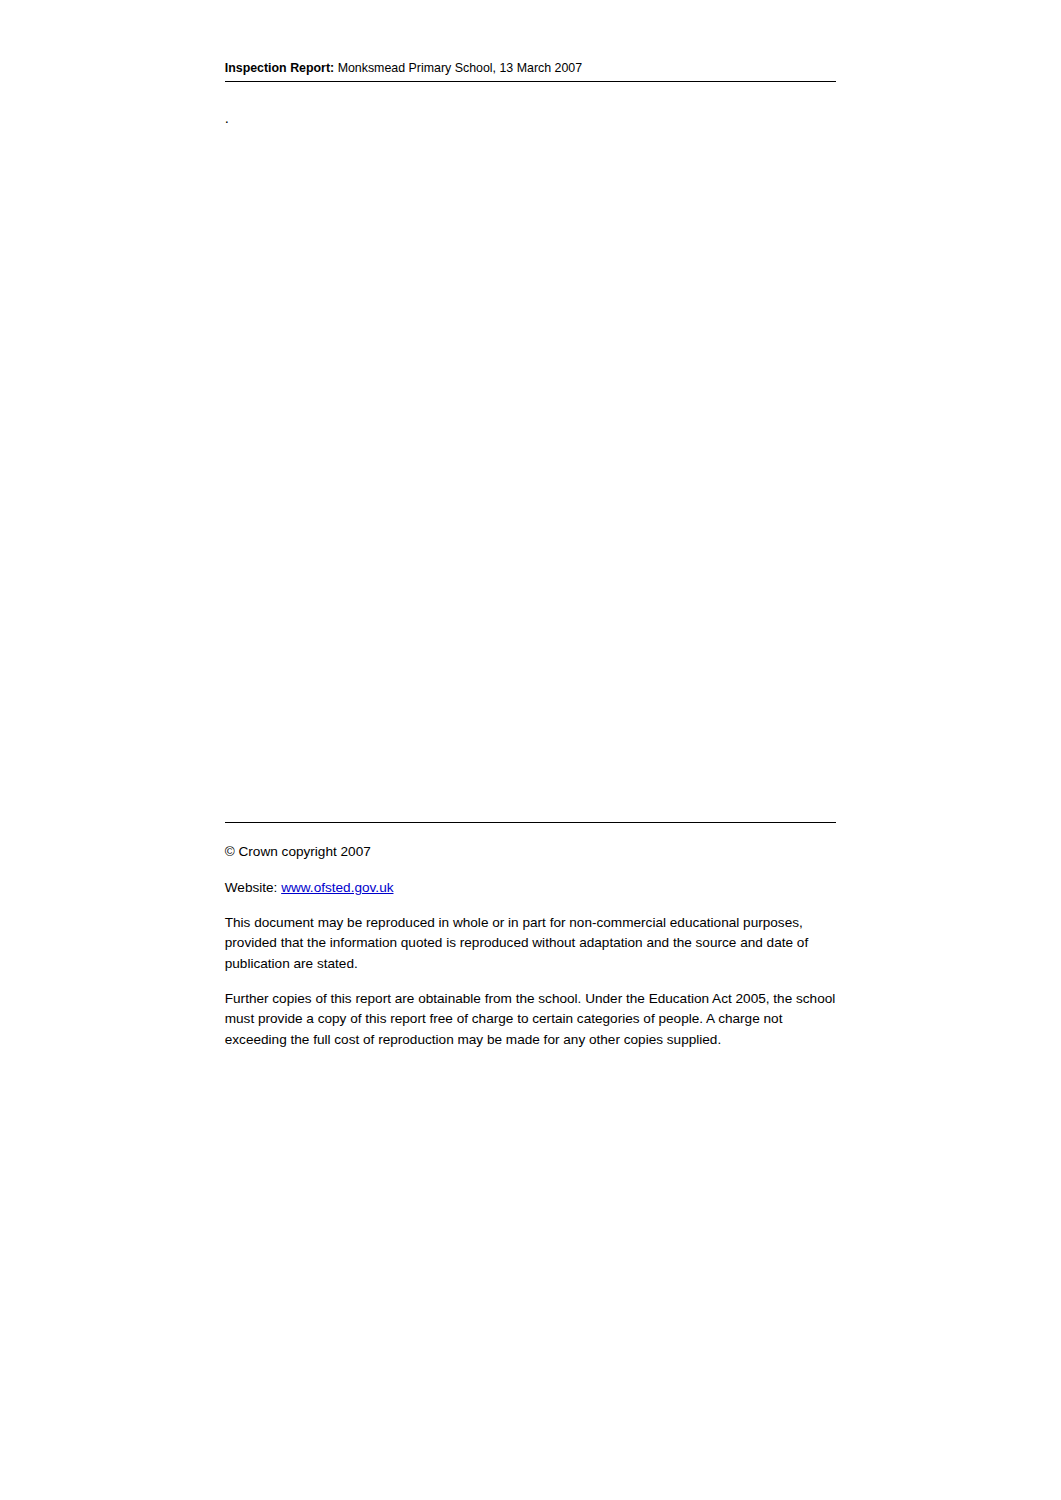Inspection Report: Monksmead Primary School, 13 March 2007
.
© Crown copyright 2007
Website: www.ofsted.gov.uk
This document may be reproduced in whole or in part for non-commercial educational purposes, provided that the information quoted is reproduced without adaptation and the source and date of publication are stated.
Further copies of this report are obtainable from the school. Under the Education Act 2005, the school must provide a copy of this report free of charge to certain categories of people. A charge not exceeding the full cost of reproduction may be made for any other copies supplied.